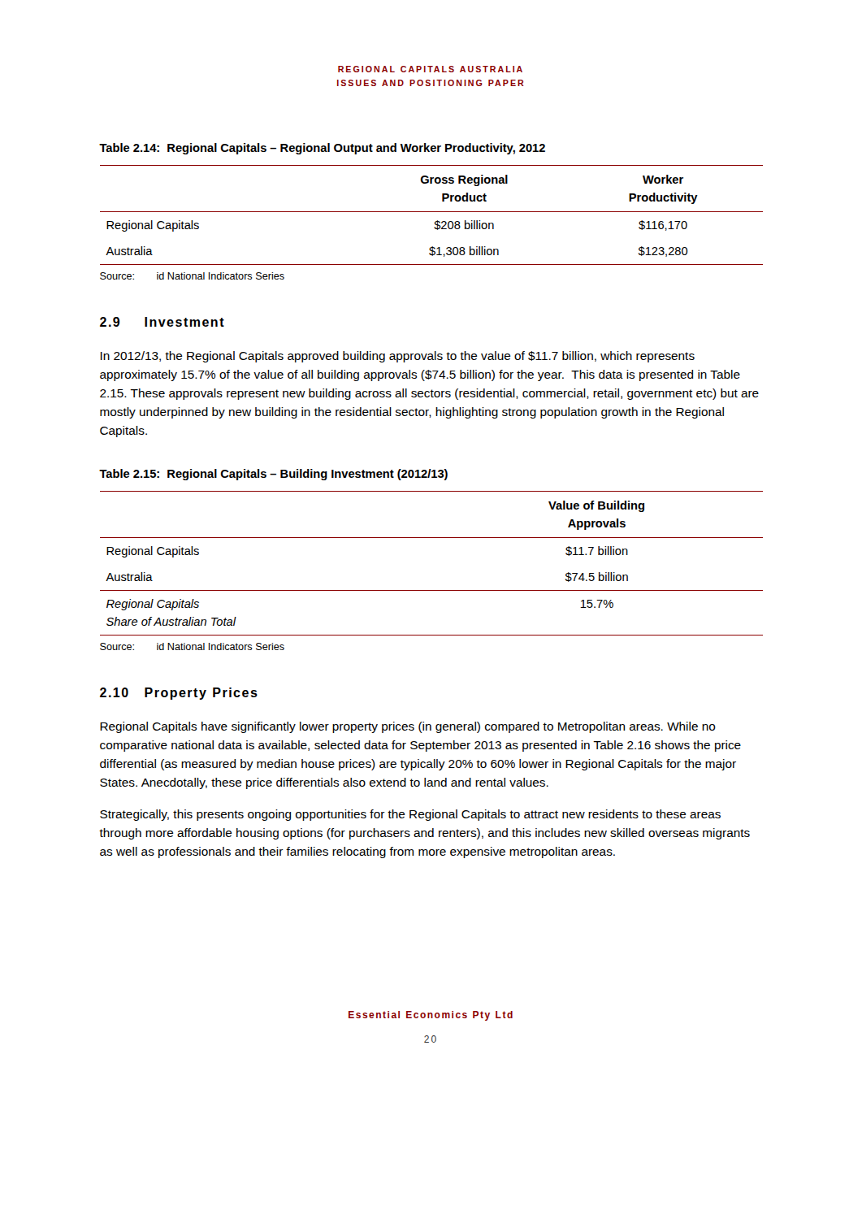REGIONAL CAPITALS AUSTRALIA
ISSUES AND POSITIONING PAPER
Table 2.14: Regional Capitals – Regional Output and Worker Productivity, 2012
| | Gross Regional Product | Worker Productivity |
| --- | --- | --- |
| Regional Capitals | $208 billion | $116,170 |
| Australia | $1,308 billion | $123,280 |
Source: id National Indicators Series
2.9 Investment
In 2012/13, the Regional Capitals approved building approvals to the value of $11.7 billion, which represents approximately 15.7% of the value of all building approvals ($74.5 billion) for the year. This data is presented in Table 2.15. These approvals represent new building across all sectors (residential, commercial, retail, government etc) but are mostly underpinned by new building in the residential sector, highlighting strong population growth in the Regional Capitals.
Table 2.15: Regional Capitals – Building Investment (2012/13)
| | Value of Building Approvals |
| --- | --- |
| Regional Capitals | $11.7 billion |
| Australia | $74.5 billion |
| Regional Capitals Share of Australian Total | 15.7% |
Source: id National Indicators Series
2.10 Property Prices
Regional Capitals have significantly lower property prices (in general) compared to Metropolitan areas. While no comparative national data is available, selected data for September 2013 as presented in Table 2.16 shows the price differential (as measured by median house prices) are typically 20% to 60% lower in Regional Capitals for the major States. Anecdotally, these price differentials also extend to land and rental values.
Strategically, this presents ongoing opportunities for the Regional Capitals to attract new residents to these areas through more affordable housing options (for purchasers and renters), and this includes new skilled overseas migrants as well as professionals and their families relocating from more expensive metropolitan areas.
Essential Economics Pty Ltd
20